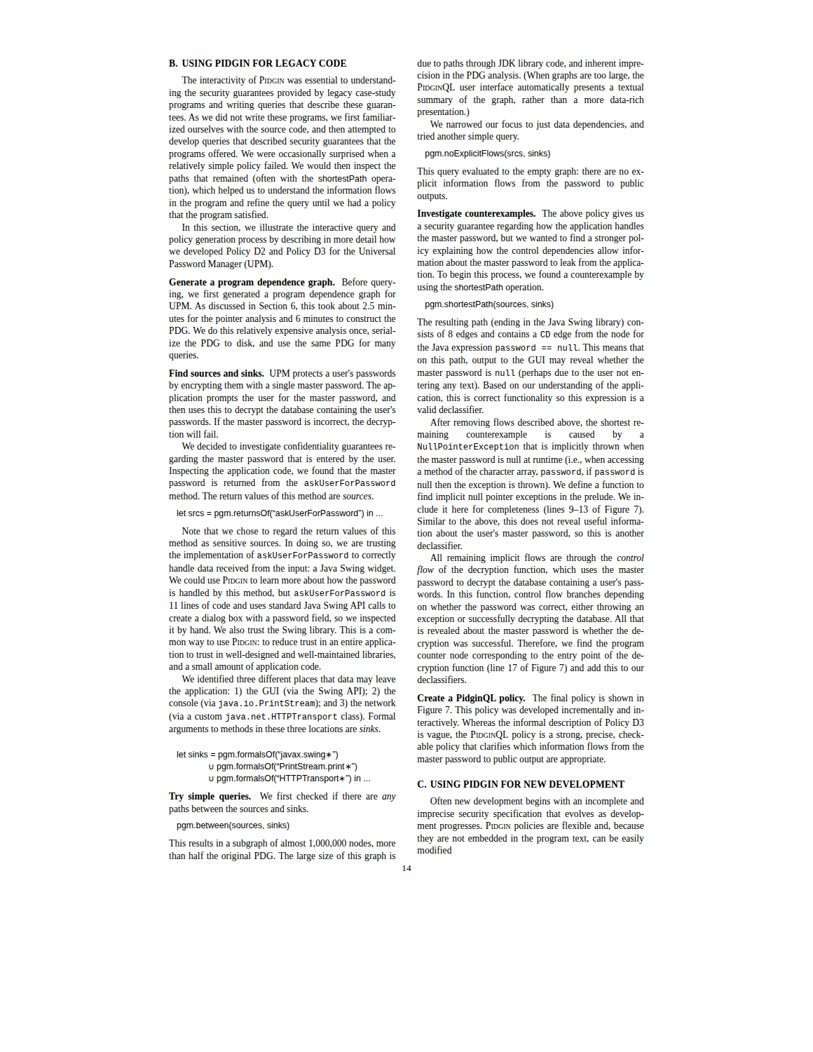B. USING PIDGIN FOR LEGACY CODE
The interactivity of Pidgin was essential to understanding the security guarantees provided by legacy case-study programs and writing queries that describe these guarantees. As we did not write these programs, we first familiarized ourselves with the source code, and then attempted to develop queries that described security guarantees that the programs offered. We were occasionally surprised when a relatively simple policy failed. We would then inspect the paths that remained (often with the shortestPath operation), which helped us to understand the information flows in the program and refine the query until we had a policy that the program satisfied.
In this section, we illustrate the interactive query and policy generation process by describing in more detail how we developed Policy D2 and Policy D3 for the Universal Password Manager (UPM).
Generate a program dependence graph. Before querying, we first generated a program dependence graph for UPM. As discussed in Section 6, this took about 2.5 minutes for the pointer analysis and 6 minutes to construct the PDG. We do this relatively expensive analysis once, serialize the PDG to disk, and use the same PDG for many queries.
Find sources and sinks. UPM protects a user's passwords by encrypting them with a single master password. The application prompts the user for the master password, and then uses this to decrypt the database containing the user's passwords. If the master password is incorrect, the decryption will fail.
We decided to investigate confidentiality guarantees regarding the master password that is entered by the user. Inspecting the application code, we found that the master password is returned from the askUserForPassword method. The return values of this method are sources.
let srcs = pgm.returnsOf(“askUserForPassword”) in ...
Note that we chose to regard the return values of this method as sensitive sources. In doing so, we are trusting the implementation of askUserForPassword to correctly handle data received from the input: a Java Swing widget. We could use Pidgin to learn more about how the password is handled by this method, but askUserForPassword is 11 lines of code and uses standard Java Swing API calls to create a dialog box with a password field, so we inspected it by hand. We also trust the Swing library. This is a common way to use Pidgin: to reduce trust in an entire application to trust in well-designed and well-maintained libraries, and a small amount of application code.
We identified three different places that data may leave the application: 1) the GUI (via the Swing API); 2) the console (via java.io.PrintStream); and 3) the network (via a custom java.net.HTTPTransport class). Formal arguments to methods in these three locations are sinks.
let sinks = pgm.formalsOf(“javax.swing∗”) ∪ pgm.formalsOf(“PrintStream.print∗”) ∪ pgm.formalsOf(“HTTPTransport∗”) in ...
Try simple queries. We first checked if there are any paths between the sources and sinks.
pgm.between(sources, sinks)
This results in a subgraph of almost 1,000,000 nodes, more than half the original PDG. The large size of this graph is due to paths through JDK library code, and inherent imprecision in the PDG analysis. (When graphs are too large, the PidginQL user interface automatically presents a textual summary of the graph, rather than a more data-rich presentation.)
We narrowed our focus to just data dependencies, and tried another simple query.
pgm.noExplicitFlows(srcs, sinks)
This query evaluated to the empty graph: there are no explicit information flows from the password to public outputs.
Investigate counterexamples. The above policy gives us a security guarantee regarding how the application handles the master password, but we wanted to find a stronger policy explaining how the control dependencies allow information about the master password to leak from the application. To begin this process, we found a counterexample by using the shortestPath operation.
pgm.shortestPath(sources, sinks)
The resulting path (ending in the Java Swing library) consists of 8 edges and contains a CD edge from the node for the Java expression password == null. This means that on this path, output to the GUI may reveal whether the master password is null (perhaps due to the user not entering any text). Based on our understanding of the application, this is correct functionality so this expression is a valid declassifier.
After removing flows described above, the shortest remaining counterexample is caused by a NullPointerException that is implicitly thrown when the master password is null at runtime (i.e., when accessing a method of the character array, password, if password is null then the exception is thrown). We define a function to find implicit null pointer exceptions in the prelude. We include it here for completeness (lines 9–13 of Figure 7). Similar to the above, this does not reveal useful information about the user's master password, so this is another declassifier.
All remaining implicit flows are through the control flow of the decryption function, which uses the master password to decrypt the database containing a user's passwords. In this function, control flow branches depending on whether the password was correct, either throwing an exception or successfully decrypting the database. All that is revealed about the master password is whether the decryption was successful. Therefore, we find the program counter node corresponding to the entry point of the decryption function (line 17 of Figure 7) and add this to our declassifiers.
Create a PidginQL policy. The final policy is shown in Figure 7. This policy was developed incrementally and interactively. Whereas the informal description of Policy D3 is vague, the PidginQL policy is a strong, precise, checkable policy that clarifies which information flows from the master password to public output are appropriate.
C. USING PIDGIN FOR NEW DEVELOPMENT
Often new development begins with an incomplete and imprecise security specification that evolves as development progresses. Pidgin policies are flexible and, because they are not embedded in the program text, can be easily modified
14